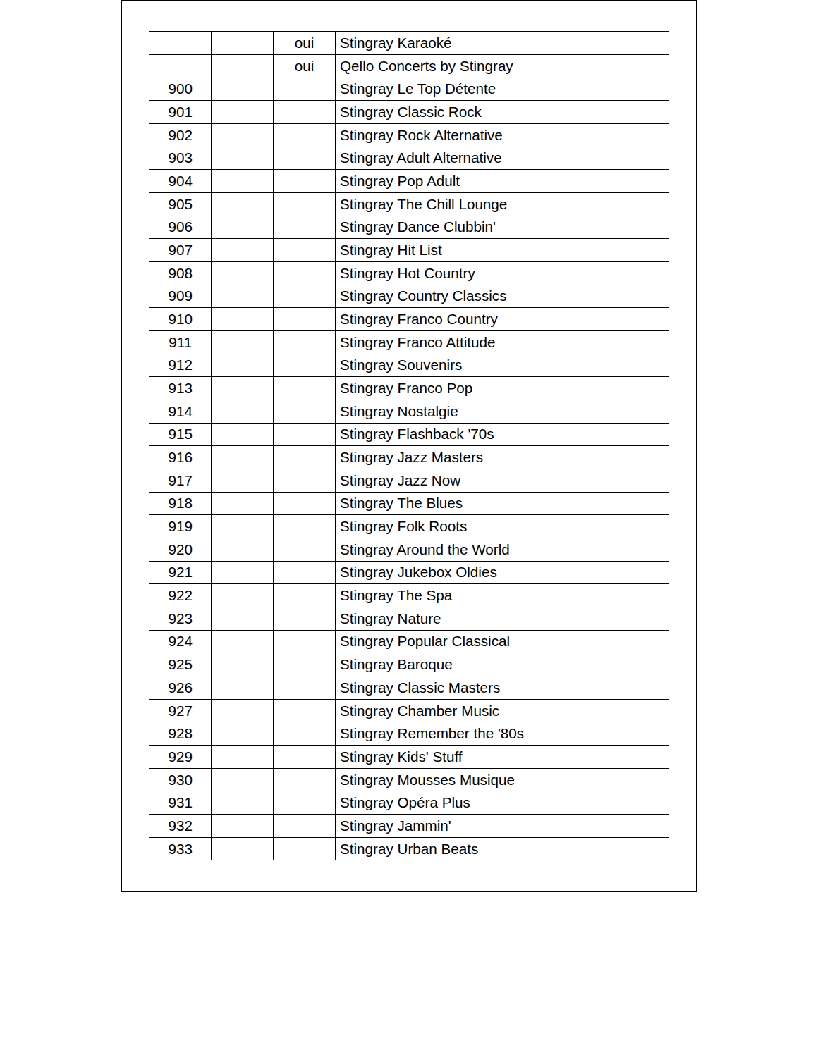| | | oui | Stingray Karaoké |
| | | oui | Qello Concerts by Stingray |
| 900 | | | Stingray Le Top Détente |
| 901 | | | Stingray Classic Rock |
| 902 | | | Stingray Rock Alternative |
| 903 | | | Stingray Adult Alternative |
| 904 | | | Stingray Pop Adult |
| 905 | | | Stingray The Chill Lounge |
| 906 | | | Stingray Dance Clubbin' |
| 907 | | | Stingray Hit List |
| 908 | | | Stingray Hot Country |
| 909 | | | Stingray Country Classics |
| 910 | | | Stingray Franco Country |
| 911 | | | Stingray Franco Attitude |
| 912 | | | Stingray Souvenirs |
| 913 | | | Stingray Franco Pop |
| 914 | | | Stingray Nostalgie |
| 915 | | | Stingray Flashback '70s |
| 916 | | | Stingray Jazz Masters |
| 917 | | | Stingray Jazz Now |
| 918 | | | Stingray The Blues |
| 919 | | | Stingray Folk Roots |
| 920 | | | Stingray Around the World |
| 921 | | | Stingray Jukebox Oldies |
| 922 | | | Stingray The Spa |
| 923 | | | Stingray Nature |
| 924 | | | Stingray Popular Classical |
| 925 | | | Stingray Baroque |
| 926 | | | Stingray Classic Masters |
| 927 | | | Stingray Chamber Music |
| 928 | | | Stingray Remember the '80s |
| 929 | | | Stingray Kids' Stuff |
| 930 | | | Stingray Mousses Musique |
| 931 | | | Stingray Opéra Plus |
| 932 | | | Stingray Jammin' |
| 933 | | | Stingray Urban Beats |